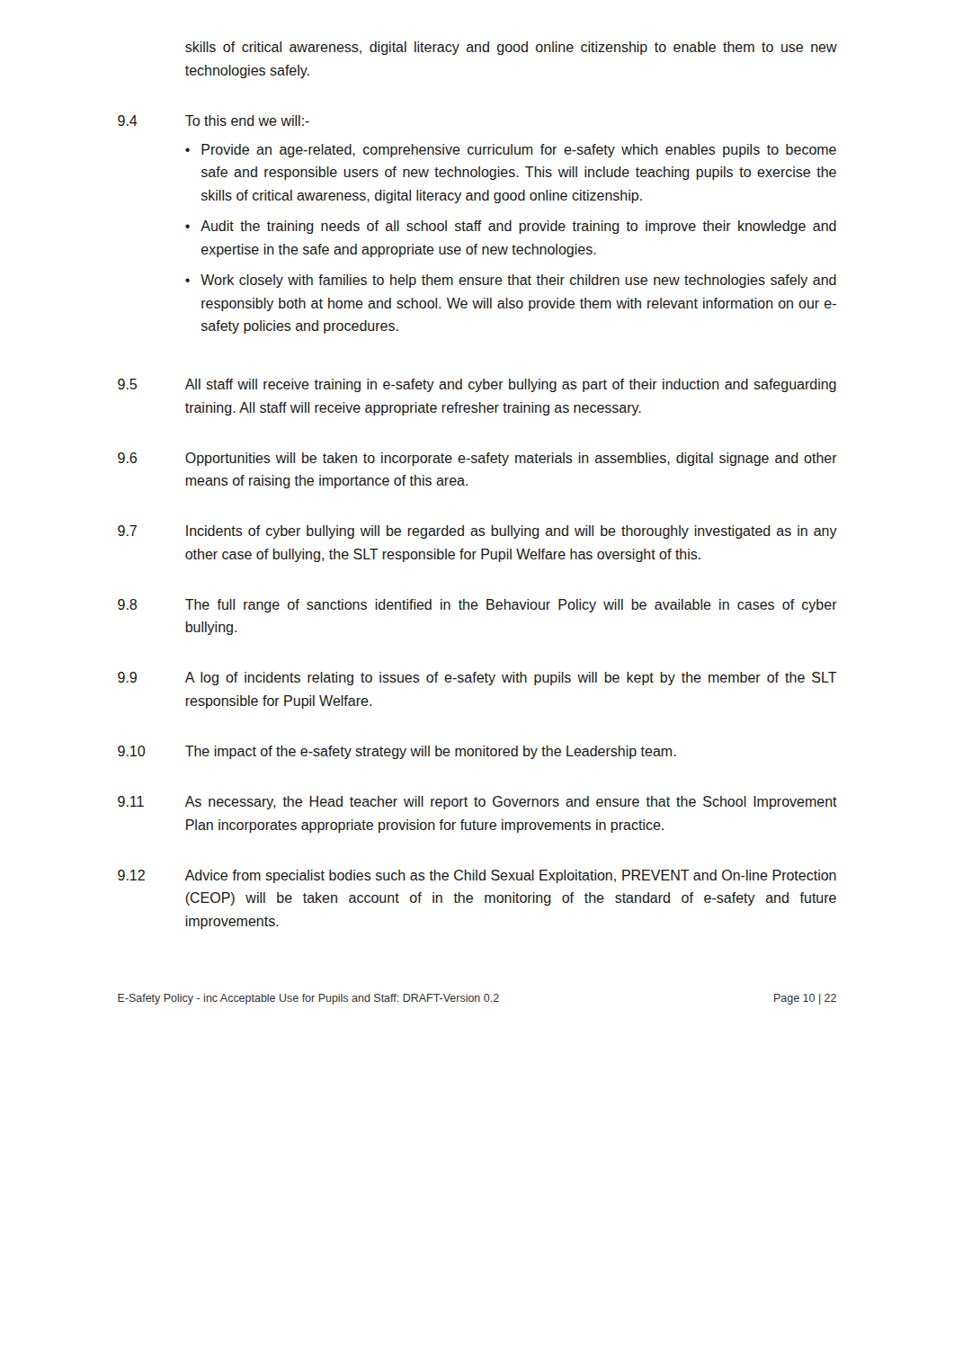skills of critical awareness, digital literacy and good online citizenship to enable them to use new technologies safely.
9.4
To this end we will:-
Provide an age-related, comprehensive curriculum for e-safety which enables pupils to become safe and responsible users of new technologies. This will include teaching pupils to exercise the skills of critical awareness, digital literacy and good online citizenship.
Audit the training needs of all school staff and provide training to improve their knowledge and expertise in the safe and appropriate use of new technologies.
Work closely with families to help them ensure that their children use new technologies safely and responsibly both at home and school. We will also provide them with relevant information on our e-safety policies and procedures.
9.5
All staff will receive training in e-safety and cyber bullying as part of their induction and safeguarding training. All staff will receive appropriate refresher training as necessary.
9.6
Opportunities will be taken to incorporate e-safety materials in assemblies, digital signage and other means of raising the importance of this area.
9.7
Incidents of cyber bullying will be regarded as bullying and will be thoroughly investigated as in any other case of bullying, the SLT responsible for Pupil Welfare has oversight of this.
9.8
The full range of sanctions identified in the Behaviour Policy will be available in cases of cyber bullying.
9.9
A log of incidents relating to issues of e-safety with pupils will be kept by the member of the SLT responsible for Pupil Welfare.
9.10
The impact of the e-safety strategy will be monitored by the Leadership team.
9.11
As necessary, the Head teacher will report to Governors and ensure that the School Improvement Plan incorporates appropriate provision for future improvements in practice.
9.12
Advice from specialist bodies such as the Child Sexual Exploitation, PREVENT and On-line Protection (CEOP) will be taken account of in the monitoring of the standard of e-safety and future improvements.
E-Safety Policy - inc Acceptable Use for Pupils and Staff: DRAFT-Version 0.2 Page 10 | 22